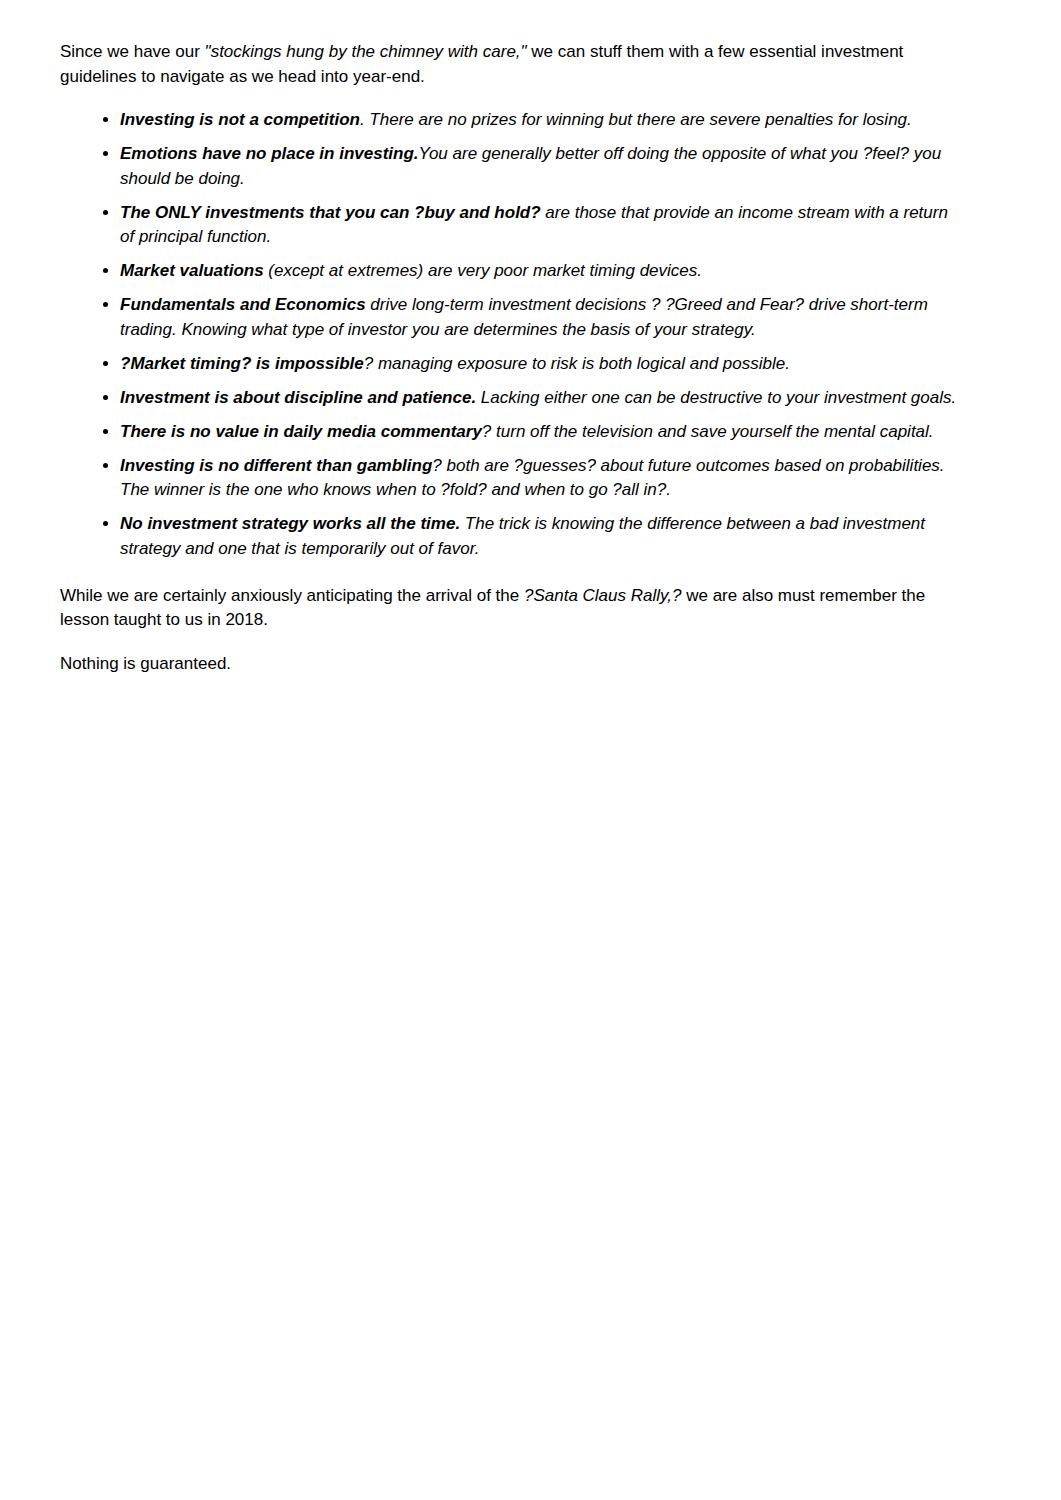Since we have our "stockings hung by the chimney with care," we can stuff them with a few essential investment guidelines to navigate as we head into year-end.
Investing is not a competition. There are no prizes for winning but there are severe penalties for losing.
Emotions have no place in investing. You are generally better off doing the opposite of what you ?feel? you should be doing.
The ONLY investments that you can ?buy and hold? are those that provide an income stream with a return of principal function.
Market valuations (except at extremes) are very poor market timing devices.
Fundamentals and Economics drive long-term investment decisions ? ?Greed and Fear? drive short-term trading. Knowing what type of investor you are determines the basis of your strategy.
?Market timing? is impossible? managing exposure to risk is both logical and possible.
Investment is about discipline and patience. Lacking either one can be destructive to your investment goals.
There is no value in daily media commentary? turn off the television and save yourself the mental capital.
Investing is no different than gambling? both are ?guesses? about future outcomes based on probabilities. The winner is the one who knows when to ?fold? and when to go ?all in?.
No investment strategy works all the time. The trick is knowing the difference between a bad investment strategy and one that is temporarily out of favor.
While we are certainly anxiously anticipating the arrival of the ?Santa Claus Rally,? we are also must remember the lesson taught to us in 2018.
Nothing is guaranteed.